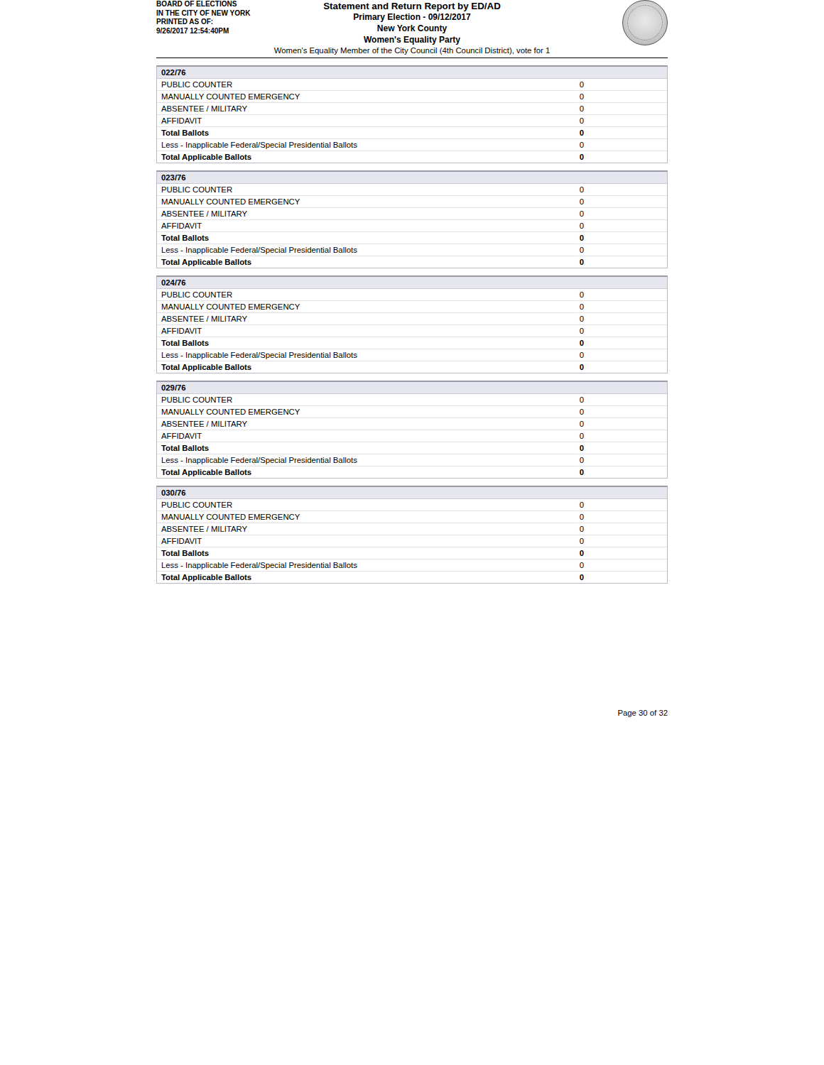BOARD OF ELECTIONS
IN THE CITY OF NEW YORK
PRINTED AS OF:
9/26/2017 12:54:40PM
Statement and Return Report by ED/AD
Primary Election - 09/12/2017
New York County
Women's Equality Party
Women's Equality Member of the City Council (4th Council District), vote for 1
022/76
| PUBLIC COUNTER | 0 |
| MANUALLY COUNTED EMERGENCY | 0 |
| ABSENTEE / MILITARY | 0 |
| AFFIDAVIT | 0 |
| Total Ballots | 0 |
| Less - Inapplicable Federal/Special Presidential Ballots | 0 |
| Total Applicable Ballots | 0 |
023/76
| PUBLIC COUNTER | 0 |
| MANUALLY COUNTED EMERGENCY | 0 |
| ABSENTEE / MILITARY | 0 |
| AFFIDAVIT | 0 |
| Total Ballots | 0 |
| Less - Inapplicable Federal/Special Presidential Ballots | 0 |
| Total Applicable Ballots | 0 |
024/76
| PUBLIC COUNTER | 0 |
| MANUALLY COUNTED EMERGENCY | 0 |
| ABSENTEE / MILITARY | 0 |
| AFFIDAVIT | 0 |
| Total Ballots | 0 |
| Less - Inapplicable Federal/Special Presidential Ballots | 0 |
| Total Applicable Ballots | 0 |
029/76
| PUBLIC COUNTER | 0 |
| MANUALLY COUNTED EMERGENCY | 0 |
| ABSENTEE / MILITARY | 0 |
| AFFIDAVIT | 0 |
| Total Ballots | 0 |
| Less - Inapplicable Federal/Special Presidential Ballots | 0 |
| Total Applicable Ballots | 0 |
030/76
| PUBLIC COUNTER | 0 |
| MANUALLY COUNTED EMERGENCY | 0 |
| ABSENTEE / MILITARY | 0 |
| AFFIDAVIT | 0 |
| Total Ballots | 0 |
| Less - Inapplicable Federal/Special Presidential Ballots | 0 |
| Total Applicable Ballots | 0 |
Page 30 of 32